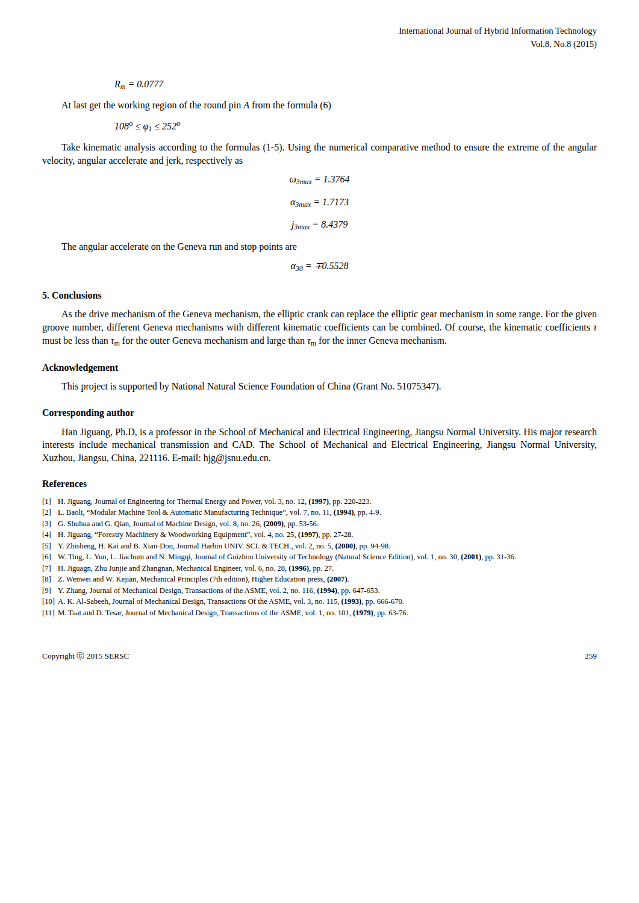International Journal of Hybrid Information Technology
Vol.8, No.8 (2015)
Rm = 0.0777
At last get the working region of the round pin A from the formula (6)
108o ≤ φ1 ≤ 252o
Take kinematic analysis according to the formulas (1-5). Using the numerical comparative method to ensure the extreme of the angular velocity, angular accelerate and jerk, respectively as
ω3max = 1.3764
α3max = 1.7173
j3max = 8.4379
The angular accelerate on the Geneva run and stop points are
α30 = ∓0.5528
5. Conclusions
As the drive mechanism of the Geneva mechanism, the elliptic crank can replace the elliptic gear mechanism in some range. For the given groove number, different Geneva mechanisms with different kinematic coefficients can be combined. Of course, the kinematic coefficients τ must be less than τm for the outer Geneva mechanism and large than τm for the inner Geneva mechanism.
Acknowledgement
This project is supported by National Natural Science Foundation of China (Grant No. 51075347).
Corresponding author
Han Jiguang, Ph.D, is a professor in the School of Mechanical and Electrical Engineering, Jiangsu Normal University. His major research interests include mechanical transmission and CAD. The School of Mechanical and Electrical Engineering, Jiangsu Normal University, Xuzhou, Jiangsu, China, 221116. E-mail: hjg@jsnu.edu.cn.
References
[1] H. Jiguang, Journal of Engineering for Thermal Energy and Power, vol. 3, no. 12, (1997), pp. 220-223.
[2] L. Baoli, “Modular Machine Tool & Automatic Manufacturing Technique”, vol. 7, no. 11, (1994), pp. 4-9.
[3] G. Shuhua and G. Qian, Journal of Machine Design, vol. 8, no. 26, (2009), pp. 53-56.
[4] H. Jiguang, “Forestry Machinery & Woodworking Equipment”, vol. 4, no. 25, (1997), pp. 27-28.
[5] Y. Zhisheng, H. Kai and B. Xian-Dou, Journal Harbin UNIV. SCI. & TECH., vol. 2, no. 5, (2000), pp. 94-98.
[6] W. Ting, L. Yun, L. Jiachum and N. Mingqi, Journal of Guizhou University of Technology (Natural Science Edition), vol. 1, no. 30, (2001), pp. 31-36.
[7] H. Jiguagn, Zhu Junjie and Zhangnan, Mechanical Engineer, vol. 6, no. 28, (1996), pp. 27.
[8] Z. Wenwei and W. Kejian, Mechanical Principles (7th edition), Higher Education press, (2007).
[9] Y. Zhang, Journal of Mechanical Design, Transactions of the ASME, vol. 2, no. 116, (1994), pp. 647-653.
[10] A. K. Al-Sabeeh, Journal of Mechanical Design, Transactions Of the ASME, vol. 3, no. 115, (1993), pp. 666-670.
[11] M. Taat and D. Tesar, Journal of Mechanical Design, Transactions of the ASME, vol. 1, no. 101, (1979), pp. 63-76.
Copyright ⓒ 2015 SERSC 259